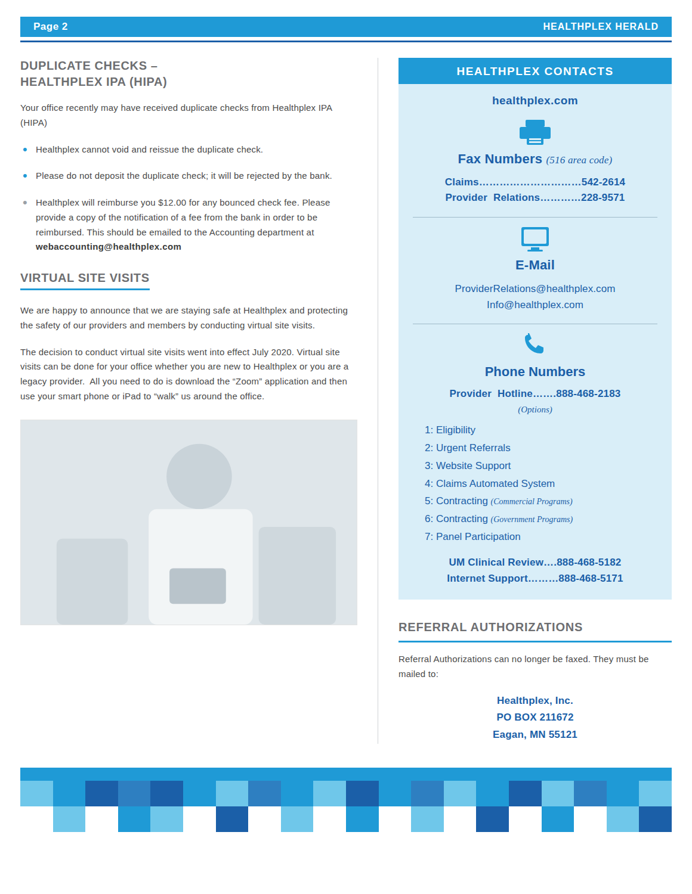Page 2
HEALTHPLEX HERALD
Duplicate Checks –
Healthplex IPA (HIPA)
Your office recently may have received duplicate checks from Healthplex IPA (HIPA)
Healthplex cannot void and reissue the duplicate check.
Please do not deposit the duplicate check; it will be rejected by the bank.
Healthplex will reimburse you $12.00 for any bounced check fee. Please provide a copy of the notification of a fee from the bank in order to be reimbursed. This should be emailed to the Accounting department at webaccounting@healthplex.com
Virtual Site Visits
We are happy to announce that we are staying safe at Healthplex and protecting the safety of our providers and members by conducting virtual site visits.
The decision to conduct virtual site visits went into effect July 2020. Virtual site visits can be done for your office whether you are new to Healthplex or you are a legacy provider. All you need to do is download the “Zoom” application and then use your smart phone or iPad to “walk” us around the office.
HEALTHPLEX CONTACTS
healthplex.com
Fax Numbers (516 area code)
Claims…………………………542-2614
Provider Relations…………228-9571
E-Mail
ProviderRelations@healthplex.com
Info@healthplex.com
Phone Numbers
Provider Hotline…….888-468-2183
(Options)
Eligibility
Urgent Referrals
Website Support
Claims Automated System
Contracting (Commercial Programs)
Contracting (Government Programs)
Panel Participation
UM Clinical Review….888-468-5182
Internet Support………888-468-5171
Referral Authorizations
Referral Authorizations can no longer be faxed. They must be mailed to:
Healthplex, Inc.
PO BOX 211672
Eagan, MN 55121